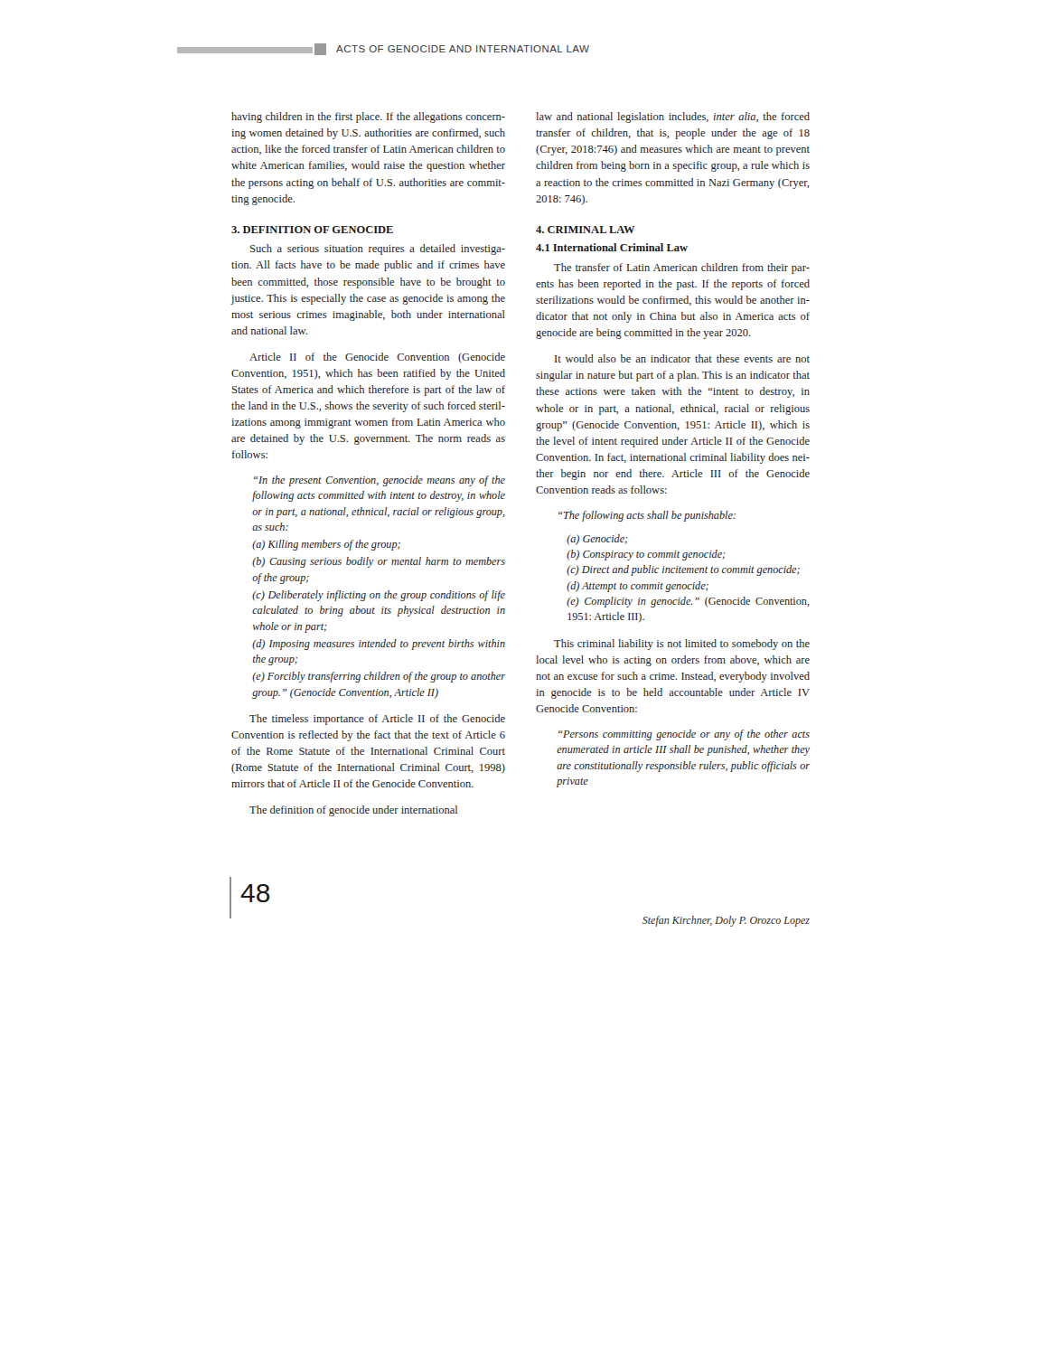Acts of Genocide and International Law
having children in the first place. If the allegations concerning women detained by U.S. authorities are confirmed, such action, like the forced transfer of Latin American children to white American families, would raise the question whether the persons acting on behalf of U.S. authorities are committing genocide.
3. DEFINITION OF GENOCIDE
Such a serious situation requires a detailed investigation. All facts have to be made public and if crimes have been committed, those responsible have to be brought to justice. This is especially the case as genocide is among the most serious crimes imaginable, both under international and national law.
Article II of the Genocide Convention (Genocide Convention, 1951), which has been ratified by the United States of America and which therefore is part of the law of the land in the U.S., shows the severity of such forced sterilizations among immigrant women from Latin America who are detained by the U.S. government. The norm reads as follows:
“In the present Convention, genocide means any of the following acts committed with intent to destroy, in whole or in part, a national, ethnical, racial or religious group, as such:
(a) Killing members of the group;
(b) Causing serious bodily or mental harm to members of the group;
(c) Deliberately inflicting on the group conditions of life calculated to bring about its physical destruction in whole or in part;
(d) Imposing measures intended to prevent births within the group;
(e) Forcibly transferring children of the group to another group.” (Genocide Convention, Article II)
The timeless importance of Article II of the Genocide Convention is reflected by the fact that the text of Article 6 of the Rome Statute of the International Criminal Court (Rome Statute of the International Criminal Court, 1998) mirrors that of Article II of the Genocide Convention.
The definition of genocide under international
law and national legislation includes, inter alia, the forced transfer of children, that is, people under the age of 18 (Cryer, 2018:746) and measures which are meant to prevent children from being born in a specific group, a rule which is a reaction to the crimes committed in Nazi Germany (Cryer, 2018: 746).
4. CRIMINAL LAW
4.1 International Criminal Law
The transfer of Latin American children from their parents has been reported in the past. If the reports of forced sterilizations would be confirmed, this would be another indicator that not only in China but also in America acts of genocide are being committed in the year 2020.
It would also be an indicator that these events are not singular in nature but part of a plan. This is an indicator that these actions were taken with the “intent to destroy, in whole or in part, a national, ethnical, racial or religious group” (Genocide Convention, 1951: Article II), which is the level of intent required under Article II of the Genocide Convention. In fact, international criminal liability does neither begin nor end there. Article III of the Genocide Convention reads as follows:
“The following acts shall be punishable:
(a) Genocide;
(b) Conspiracy to commit genocide;
(c) Direct and public incitement to commit genocide;
(d) Attempt to commit genocide;
(e) Complicity in genocide.” (Genocide Convention, 1951: Article III).
This criminal liability is not limited to somebody on the local level who is acting on orders from above, which are not an excuse for such a crime. Instead, everybody involved in genocide is to be held accountable under Article IV Genocide Convention:
“Persons committing genocide or any of the other acts enumerated in article III shall be punished, whether they are constitutionally responsible rulers, public officials or private
48
Stefan Kirchner, Doly P. Orozco Lopez